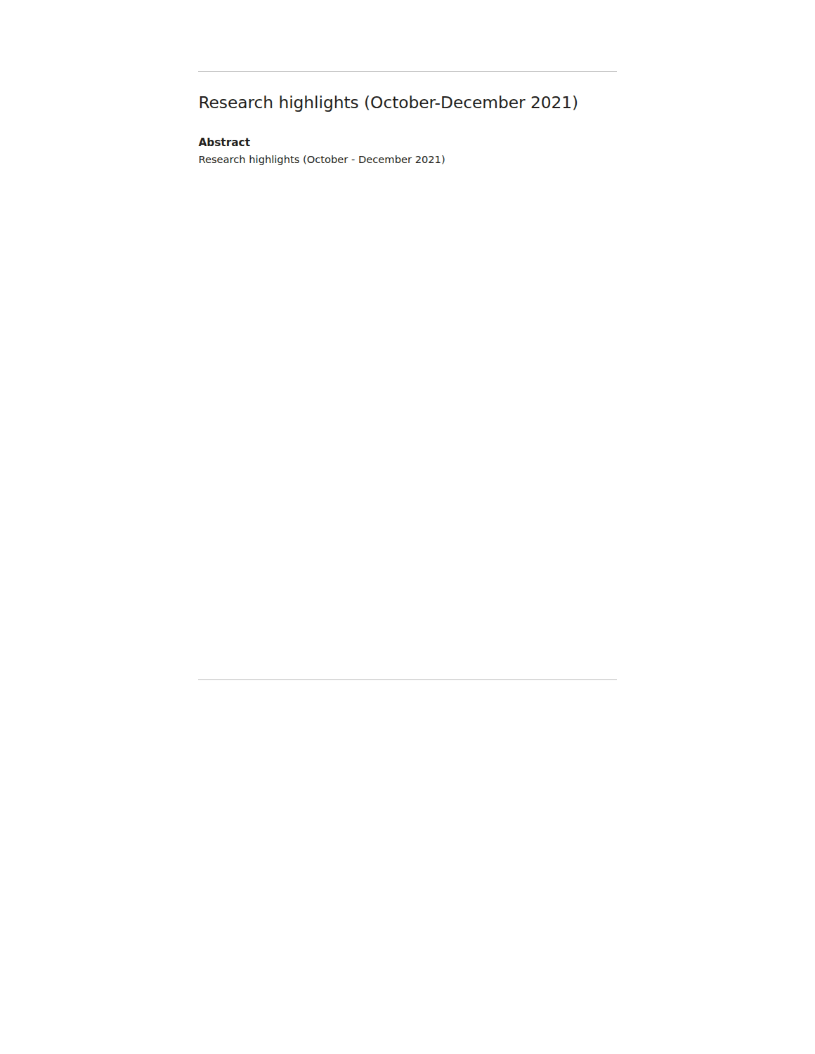Research highlights (October-December 2021)
Abstract
Research highlights (October - December 2021)